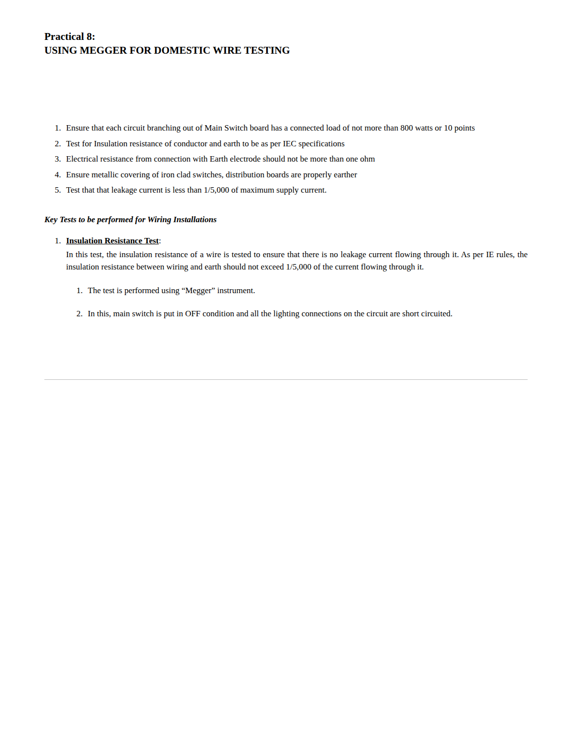Practical 8:
USING MEGGER FOR DOMESTIC WIRE TESTING
Ensure that each circuit branching out of Main Switch board has a connected load of not more than 800 watts or 10 points
Test for Insulation resistance of conductor and earth to be as per IEC specifications
Electrical resistance from connection with Earth electrode should not be more than one ohm
Ensure metallic covering of iron clad switches, distribution boards are properly earther
Test that that leakage current is less than 1/5,000 of maximum supply current.
Key Tests to be performed for Wiring Installations
Insulation Resistance Test:
In this test, the insulation resistance of a wire is tested to ensure that there is no leakage current flowing through it. As per IE rules, the insulation resistance between wiring and earth should not exceed 1/5,000 of the current flowing through it.
The test is performed using “Megger” instrument.
In this, main switch is put in OFF condition and all the lighting connections on the circuit are short circuited.